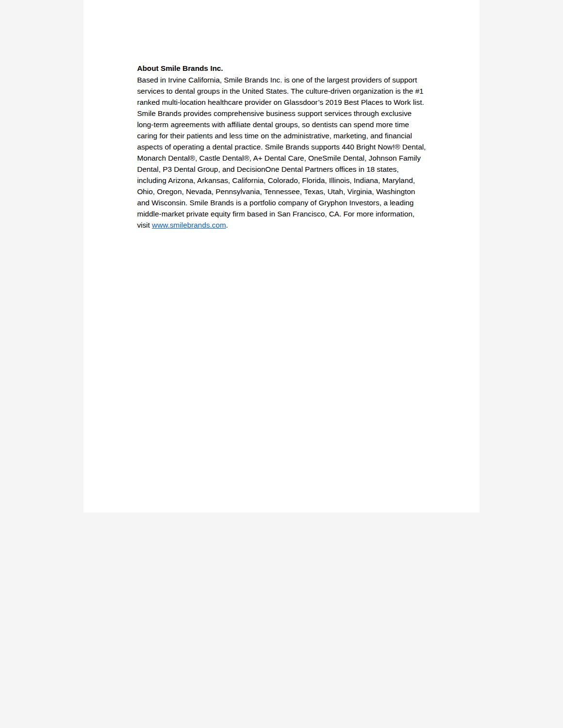About Smile Brands Inc.
Based in Irvine California, Smile Brands Inc. is one of the largest providers of support services to dental groups in the United States. The culture-driven organization is the #1 ranked multi-location healthcare provider on Glassdoor’s 2019 Best Places to Work list. Smile Brands provides comprehensive business support services through exclusive long-term agreements with affiliate dental groups, so dentists can spend more time caring for their patients and less time on the administrative, marketing, and financial aspects of operating a dental practice. Smile Brands supports 440 Bright Now!® Dental, Monarch Dental®, Castle Dental®, A+ Dental Care, OneSmile Dental, Johnson Family Dental, P3 Dental Group, and DecisionOne Dental Partners offices in 18 states, including Arizona, Arkansas, California, Colorado, Florida, Illinois, Indiana, Maryland, Ohio, Oregon, Nevada, Pennsylvania, Tennessee, Texas, Utah, Virginia, Washington and Wisconsin. Smile Brands is a portfolio company of Gryphon Investors, a leading middle-market private equity firm based in San Francisco, CA. For more information, visit www.smilebrands.com.